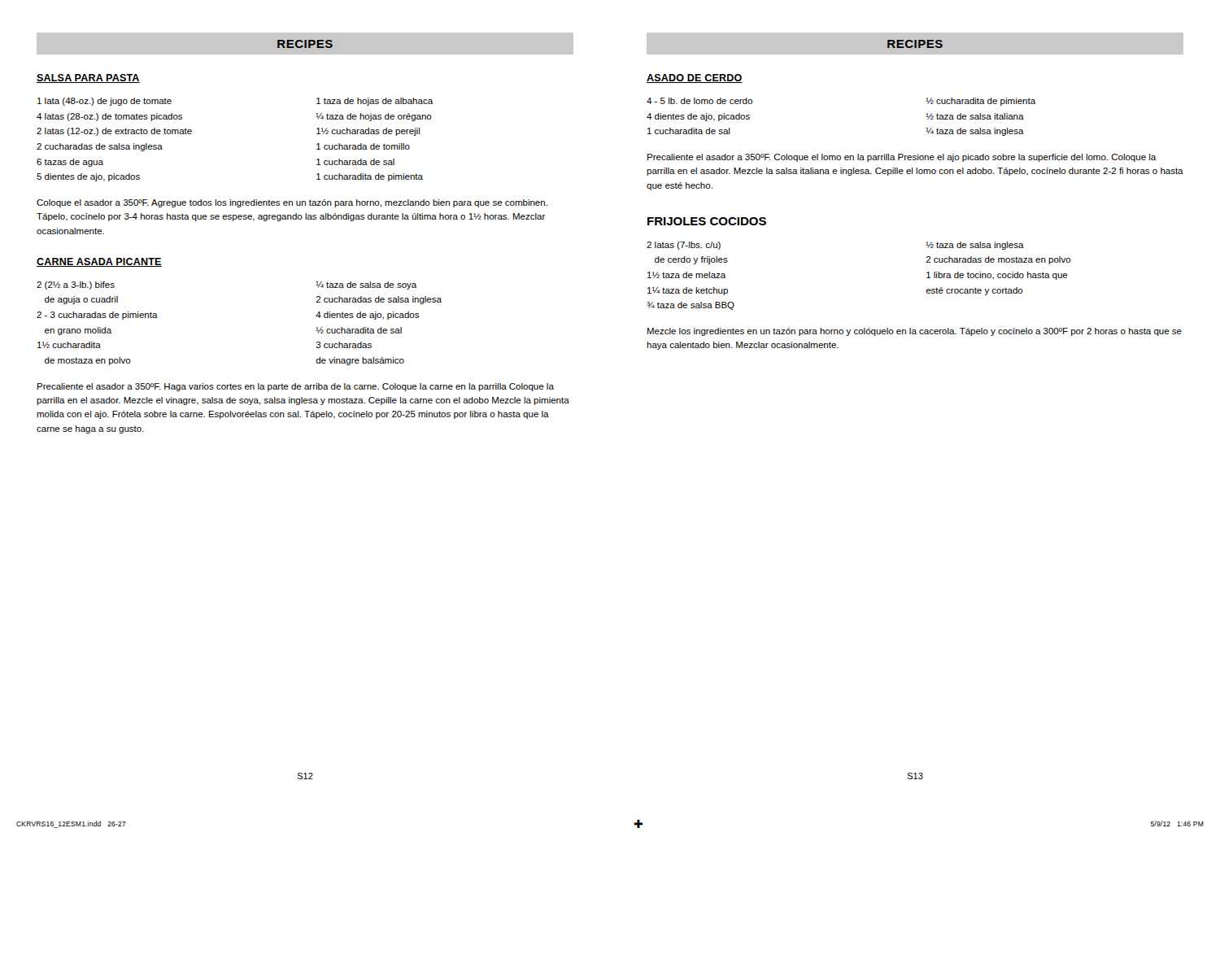RECIPES
SALSA PARA PASTA
| 1 lata (48-oz.) de jugo de tomate | 1 taza de hojas de albahaca |
| 4 latas (28-oz.) de tomates picados | ¼ taza de hojas de orégano |
| 2 latas (12-oz.) de extracto de tomate | 1½ cucharadas de perejil |
| 2 cucharadas de salsa inglesa | 1 cucharada de tomillo |
| 6 tazas de agua | 1 cucharada de sal |
| 5 dientes de ajo, picados | 1 cucharadita de pimienta |
Coloque el asador a 350ºF. Agregue todos los ingredientes en un tazón para horno, mezclando bien para que se combinen. Tápelo, cocínelo por 3-4 horas hasta que se espese, agregando las albóndigas durante la última hora o 1½ horas. Mezclar ocasionalmente.
CARNE ASADA PICANTE
| 2 (2½ a 3-lb.) bifes | ¼ taza de salsa de soya |
| de aguja o cuadril | 2 cucharadas de salsa inglesa |
| 2 - 3 cucharadas de pimienta | 4 dientes de ajo, picados |
| en grano molida | ½ cucharadita de sal |
| 1½ cucharadita | 3 cucharadas |
| de mostaza en polvo | de vinagre balsámico |
Precaliente el asador a 350ºF. Haga varios cortes en la parte de arriba de la carne. Coloque la carne en la parrilla Coloque la parrilla en el asador. Mezcle el vinagre, salsa de soya, salsa inglesa y mostaza. Cepille la carne con el adobo Mezcle la pimienta molida con el ajo. Frótela sobre la carne. Espolvoréelas con sal. Tápelo, cocínelo por 20-25 minutos por libra o hasta que la carne se haga a su gusto.
S12
RECIPES
ASADO DE CERDO
| 4 - 5 lb. de lomo de cerdo | ½ cucharadita de pimienta |
| 4 dientes de ajo, picados | ½ taza de salsa italiana |
| 1 cucharadita de sal | ¼ taza de salsa inglesa |
Precaliente el asador a 350ºF. Coloque el lomo en la parrilla Presione el ajo picado sobre la superficie del lomo. Coloque la parrilla en el asador. Mezcle la salsa italiana e inglesa. Cepille el lomo con el adobo. Tápelo, cocínelo durante 2-2 fi horas o hasta que esté hecho.
FRIJOLES COCIDOS
| 2 latas (7-lbs. c/u) | ½ taza de salsa inglesa |
| de cerdo y frijoles | 2 cucharadas de mostaza en polvo |
| 1½ taza de melaza | 1 libra de tocino, cocido hasta que |
| 1¼ taza de ketchup | esté crocante y cortado |
| ¾ taza de salsa BBQ | |
Mezcle los ingredientes en un tazón para horno y colóquelo en la cacerola. Tápelo y cocínelo a 300ºF por 2 horas o hasta que se haya calentado bien. Mezclar ocasionalmente.
S13
CKRVRS16_12ESM1.indd 26-27
✚
5/9/12 1:46 PM